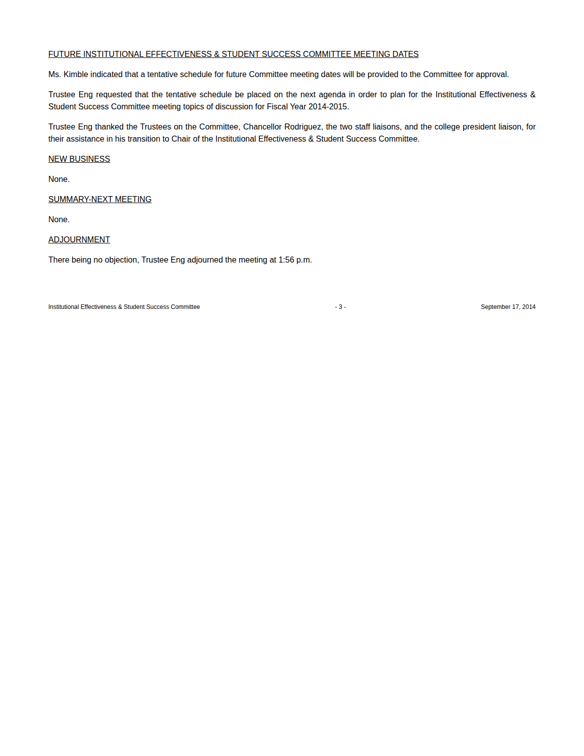FUTURE INSTITUTIONAL EFFECTIVENESS & STUDENT SUCCESS COMMITTEE MEETING DATES
Ms. Kimble indicated that a tentative schedule for future Committee meeting dates will be provided to the Committee for approval.
Trustee Eng requested that the tentative schedule be placed on the next agenda in order to plan for the Institutional Effectiveness & Student Success Committee meeting topics of discussion for Fiscal Year 2014-2015.
Trustee Eng thanked the Trustees on the Committee, Chancellor Rodriguez, the two staff liaisons, and the college president liaison, for their assistance in his transition to Chair of the Institutional Effectiveness & Student Success Committee.
NEW BUSINESS
None.
SUMMARY-NEXT MEETING
None.
ADJOURNMENT
There being no objection, Trustee Eng adjourned the meeting at 1:56 p.m.
Institutional Effectiveness & Student Success Committee - 3 - September 17, 2014